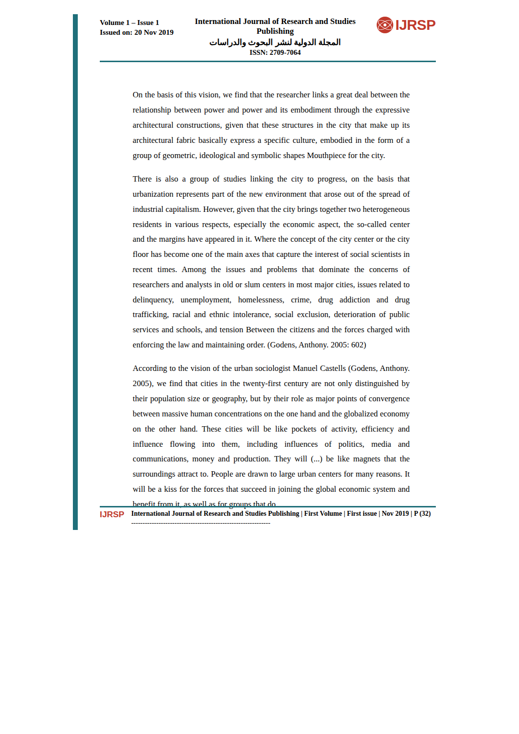Volume 1 – Issue 1
Issued on: 20 Nov 2019
International Journal of Research and Studies Publishing
المجلة الدولية لنشر البحوث والدراسات
ISSN: 2709-7064
IJRSP
On the basis of this vision, we find that the researcher links a great deal between the relationship between power and power and its embodiment through the expressive architectural constructions, given that these structures in the city that make up its architectural fabric basically express a specific culture, embodied in the form of a group of geometric, ideological and symbolic shapes Mouthpiece for the city.
There is also a group of studies linking the city to progress, on the basis that urbanization represents part of the new environment that arose out of the spread of industrial capitalism. However, given that the city brings together two heterogeneous residents in various respects, especially the economic aspect, the so-called center and the margins have appeared in it. Where the concept of the city center or the city floor has become one of the main axes that capture the interest of social scientists in recent times. Among the issues and problems that dominate the concerns of researchers and analysts in old or slum centers in most major cities, issues related to delinquency, unemployment, homelessness, crime, drug addiction and drug trafficking, racial and ethnic intolerance, social exclusion, deterioration of public services and schools, and tension Between the citizens and the forces charged with enforcing the law and maintaining order. (Godens, Anthony. 2005: 602)
According to the vision of the urban sociologist Manuel Castells (Godens, Anthony. 2005), we find that cities in the twenty-first century are not only distinguished by their population size or geography, but by their role as major points of convergence between massive human concentrations on the one hand and the globalized economy on the other hand. These cities will be like pockets of activity, efficiency and influence flowing into them, including influences of politics, media and communications, money and production. They will (...) be like magnets that the surroundings attract to. People are drawn to large urban centers for many reasons. It will be a kiss for the forces that succeed in joining the global economic system and benefit from it, as well as for groups that do
IJRSP
International Journal of Research and Studies Publishing | First Volume | First issue | Nov 2019 | P (32)
-------------------------------------------------------------